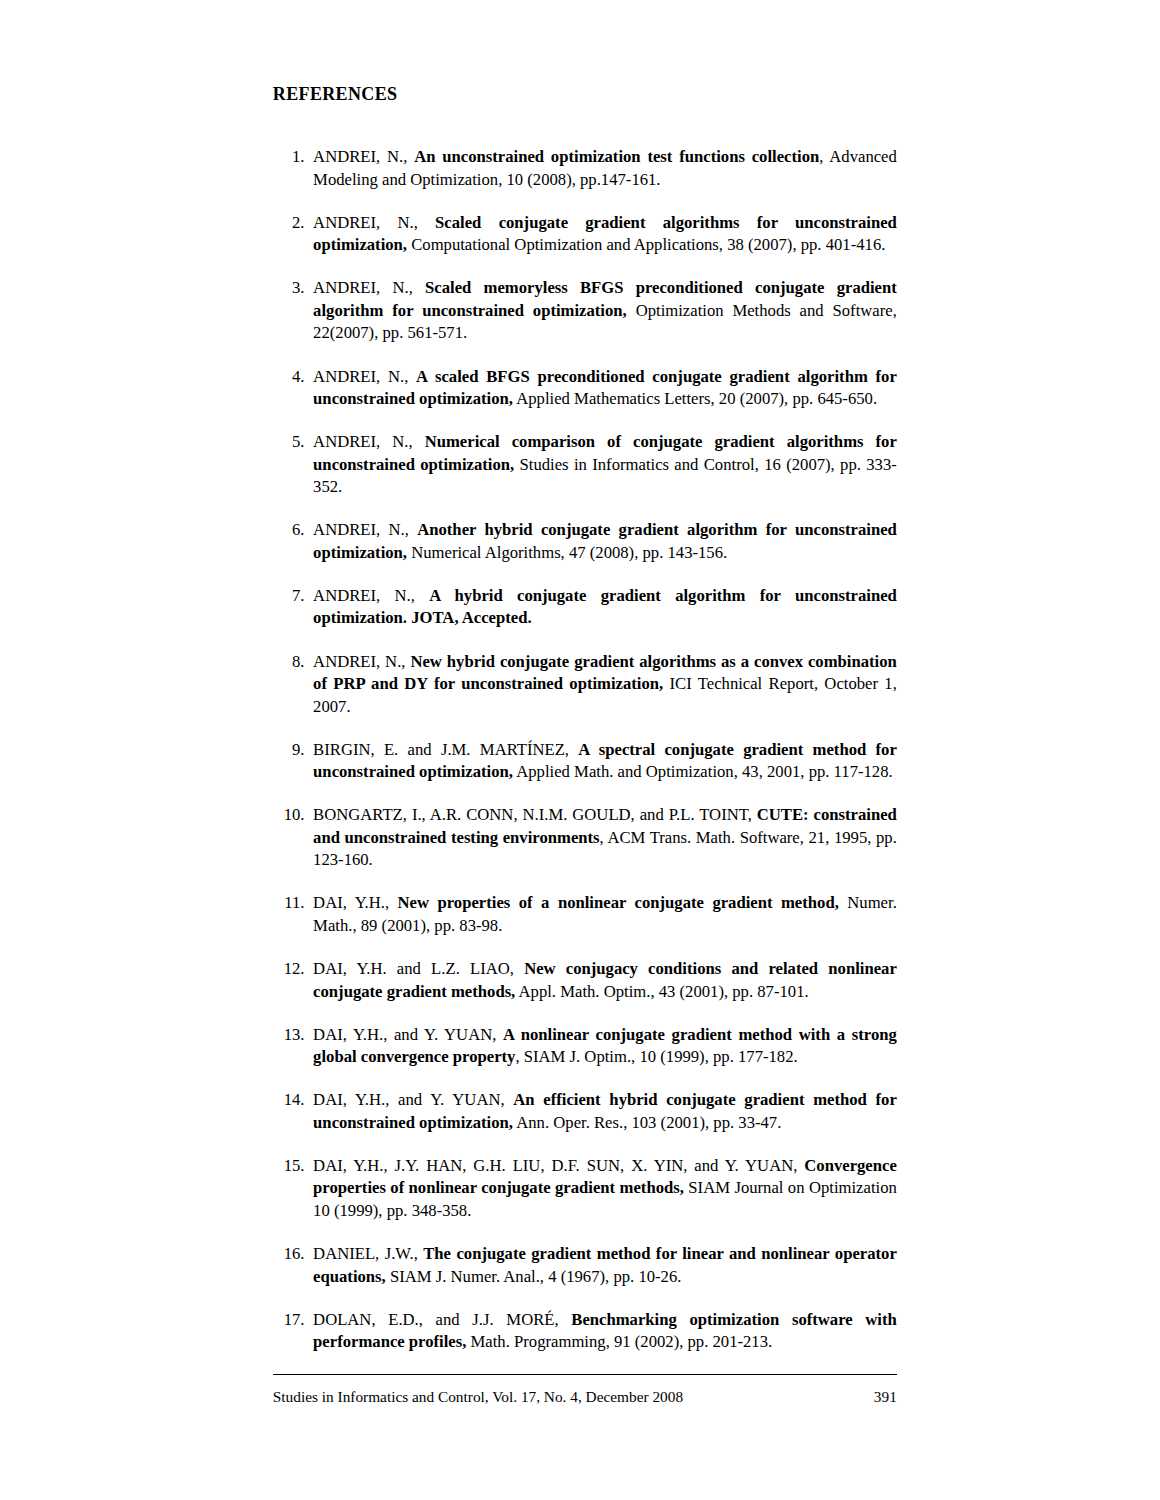REFERENCES
ANDREI, N., An unconstrained optimization test functions collection, Advanced Modeling and Optimization, 10 (2008), pp.147-161.
ANDREI, N., Scaled conjugate gradient algorithms for unconstrained optimization, Computational Optimization and Applications, 38 (2007), pp. 401-416.
ANDREI, N., Scaled memoryless BFGS preconditioned conjugate gradient algorithm for unconstrained optimization, Optimization Methods and Software, 22(2007), pp. 561-571.
ANDREI, N., A scaled BFGS preconditioned conjugate gradient algorithm for unconstrained optimization, Applied Mathematics Letters, 20 (2007), pp. 645-650.
ANDREI, N., Numerical comparison of conjugate gradient algorithms for unconstrained optimization, Studies in Informatics and Control, 16 (2007), pp. 333-352.
ANDREI, N., Another hybrid conjugate gradient algorithm for unconstrained optimization, Numerical Algorithms, 47 (2008), pp. 143-156.
ANDREI, N., A hybrid conjugate gradient algorithm for unconstrained optimization. JOTA, Accepted.
ANDREI, N., New hybrid conjugate gradient algorithms as a convex combination of PRP and DY for unconstrained optimization, ICI Technical Report, October 1, 2007.
BIRGIN, E. and J.M. MARTÍNEZ, A spectral conjugate gradient method for unconstrained optimization, Applied Math. and Optimization, 43, 2001, pp. 117-128.
BONGARTZ, I., A.R. CONN, N.I.M. GOULD, and P.L. TOINT, CUTE: constrained and unconstrained testing environments, ACM Trans. Math. Software, 21, 1995, pp. 123-160.
DAI, Y.H., New properties of a nonlinear conjugate gradient method, Numer. Math., 89 (2001), pp. 83-98.
DAI, Y.H. and L.Z. LIAO, New conjugacy conditions and related nonlinear conjugate gradient methods, Appl. Math. Optim., 43 (2001), pp. 87-101.
DAI, Y.H., and Y. YUAN, A nonlinear conjugate gradient method with a strong global convergence property, SIAM J. Optim., 10 (1999), pp. 177-182.
DAI, Y.H., and Y. YUAN, An efficient hybrid conjugate gradient method for unconstrained optimization, Ann. Oper. Res., 103 (2001), pp. 33-47.
DAI, Y.H., J.Y. HAN, G.H. LIU, D.F. SUN, X. YIN, and Y. YUAN, Convergence properties of nonlinear conjugate gradient methods, SIAM Journal on Optimization 10 (1999), pp. 348-358.
DANIEL, J.W., The conjugate gradient method for linear and nonlinear operator equations, SIAM J. Numer. Anal., 4 (1967), pp. 10-26.
DOLAN, E.D., and J.J. MORÉ, Benchmarking optimization software with performance profiles, Math. Programming, 91 (2002), pp. 201-213.
Studies in Informatics and Control, Vol. 17, No. 4, December 2008 391